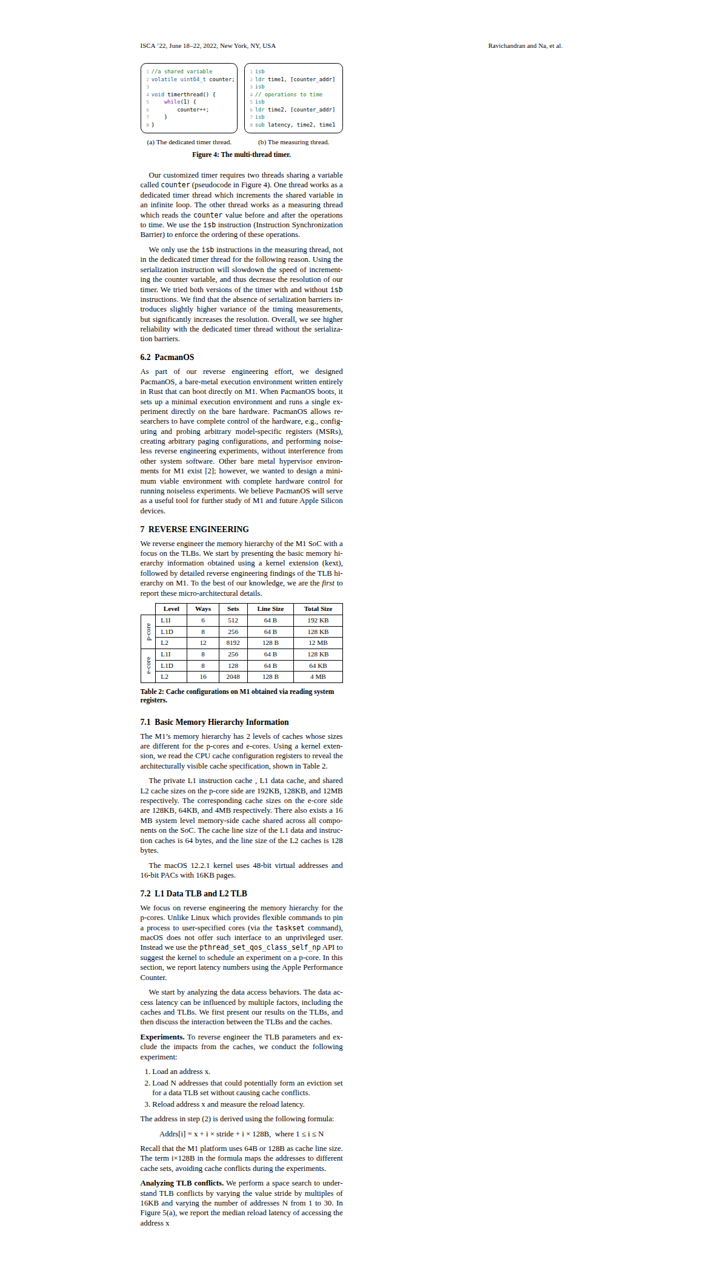ISCA ’22, June 18–22, 2022, New York, NY, USA
Ravichandran and Na, et al.
1//a shared variable
2 volatile uint64_t counter;
3
4 void timerthread() {
5    while(1) {
6        counter++;
7    }
8}
1 isb
2 ldr time1, [counter_addr]
3 isb
4// operations to time
5 isb
6 ldr time2, [counter_addr]
7 isb
8 sub latency, time2, time1
(a) The dedicated timer thread.
(b) The measuring thread.
Figure 4: The multi-thread timer.
Our customized timer requires two threads sharing a variable called counter (pseudocode in Figure 4). One thread works as a dedicated timer thread which increments the shared variable in an infinite loop. The other thread works as a measuring thread which reads the counter value before and after the operations to time. We use the isb instruction (Instruction Synchronization Barrier) to enforce the ordering of these operations.
We only use the isb instructions in the measuring thread, not in the dedicated timer thread for the following reason. Using the serialization instruction will slowdown the speed of incrementing the counter variable, and thus decrease the resolution of our timer. We tried both versions of the timer with and without isb instructions. We find that the absence of serialization barriers introduces slightly higher variance of the timing measurements, but significantly increases the resolution. Overall, we see higher reliability with the dedicated timer thread without the serialization barriers.
6.2 PacmanOS
As part of our reverse engineering effort, we designed PacmanOS, a bare-metal execution environment written entirely in Rust that can boot directly on M1. When PacmanOS boots, it sets up a minimal execution environment and runs a single experiment directly on the bare hardware. PacmanOS allows researchers to have complete control of the hardware, e.g., configuring and probing arbitrary model-specific registers (MSRs), creating arbitrary paging configurations, and performing noiseless reverse engineering experiments, without interference from other system software. Other bare metal hypervisor environments for M1 exist [2]; however, we wanted to design a minimum viable environment with complete hardware control for running noiseless experiments. We believe PacmanOS will serve as a useful tool for further study of M1 and future Apple Silicon devices.
7 REVERSE ENGINEERING
We reverse engineer the memory hierarchy of the M1 SoC with a focus on the TLBs. We start by presenting the basic memory hierarchy information obtained using a kernel extension (kext), followed by detailed reverse engineering findings of the TLB hierarchy on M1. To the best of our knowledge, we are the first to report these micro-architectural details.
| | Level | Ways | Sets | Line Size | Total Size |
| --- | --- | --- | --- | --- | --- |
| p-core | L1I | 6 | 512 | 64 B | 192 KB |
| L1D | 8 | 256 | 64 B | 128 KB |
| L2 | 12 | 8192 | 128 B | 12 MB |
| e-core | L1I | 8 | 256 | 64 B | 128 KB |
| L1D | 8 | 128 | 64 B | 64 KB |
| L2 | 16 | 2048 | 128 B | 4 MB |
Table 2: Cache configurations on M1 obtained via reading system registers.
7.1 Basic Memory Hierarchy Information
The M1’s memory hierarchy has 2 levels of caches whose sizes are different for the p-cores and e-cores. Using a kernel extension, we read the CPU cache configuration registers to reveal the architecturally visible cache specification, shown in Table 2.
The private L1 instruction cache , L1 data cache, and shared L2 cache sizes on the p-core side are 192KB, 128KB, and 12MB respectively. The corresponding cache sizes on the e-core side are 128KB, 64KB, and 4MB respectively. There also exists a 16 MB system level memory-side cache shared across all components on the SoC. The cache line size of the L1 data and instruction caches is 64 bytes, and the line size of the L2 caches is 128 bytes.
The macOS 12.2.1 kernel uses 48-bit virtual addresses and 16-bit PACs with 16KB pages.
7.2 L1 Data TLB and L2 TLB
We focus on reverse engineering the memory hierarchy for the p-cores. Unlike Linux which provides flexible commands to pin a process to user-specified cores (via the taskset command), macOS does not offer such interface to an unprivileged user. Instead we use the pthread_set_qos_class_self_np API to suggest the kernel to schedule an experiment on a p-core. In this section, we report latency numbers using the Apple Performance Counter.
We start by analyzing the data access behaviors. The data access latency can be influenced by multiple factors, including the caches and TLBs. We first present our results on the TLBs, and then discuss the interaction between the TLBs and the caches.
Experiments. To reverse engineer the TLB parameters and exclude the impacts from the caches, we conduct the following experiment:
Load an address x.
Load N addresses that could potentially form an eviction set for a data TLB set without causing cache conflicts.
Reload address x and measure the reload latency.
The address in step (2) is derived using the following formula:
Addrs[i] = x + i × stride + i × 128B, where 1 ≤ i ≤ N
Recall that the M1 platform uses 64B or 128B as cache line size. The term i×128B in the formula maps the addresses to different cache sets, avoiding cache conflicts during the experiments.
Analyzing TLB conflicts. We perform a space search to understand TLB conflicts by varying the value stride by multiples of 16KB and varying the number of addresses N from 1 to 30. In Figure 5(a), we report the median reload latency of accessing the address x